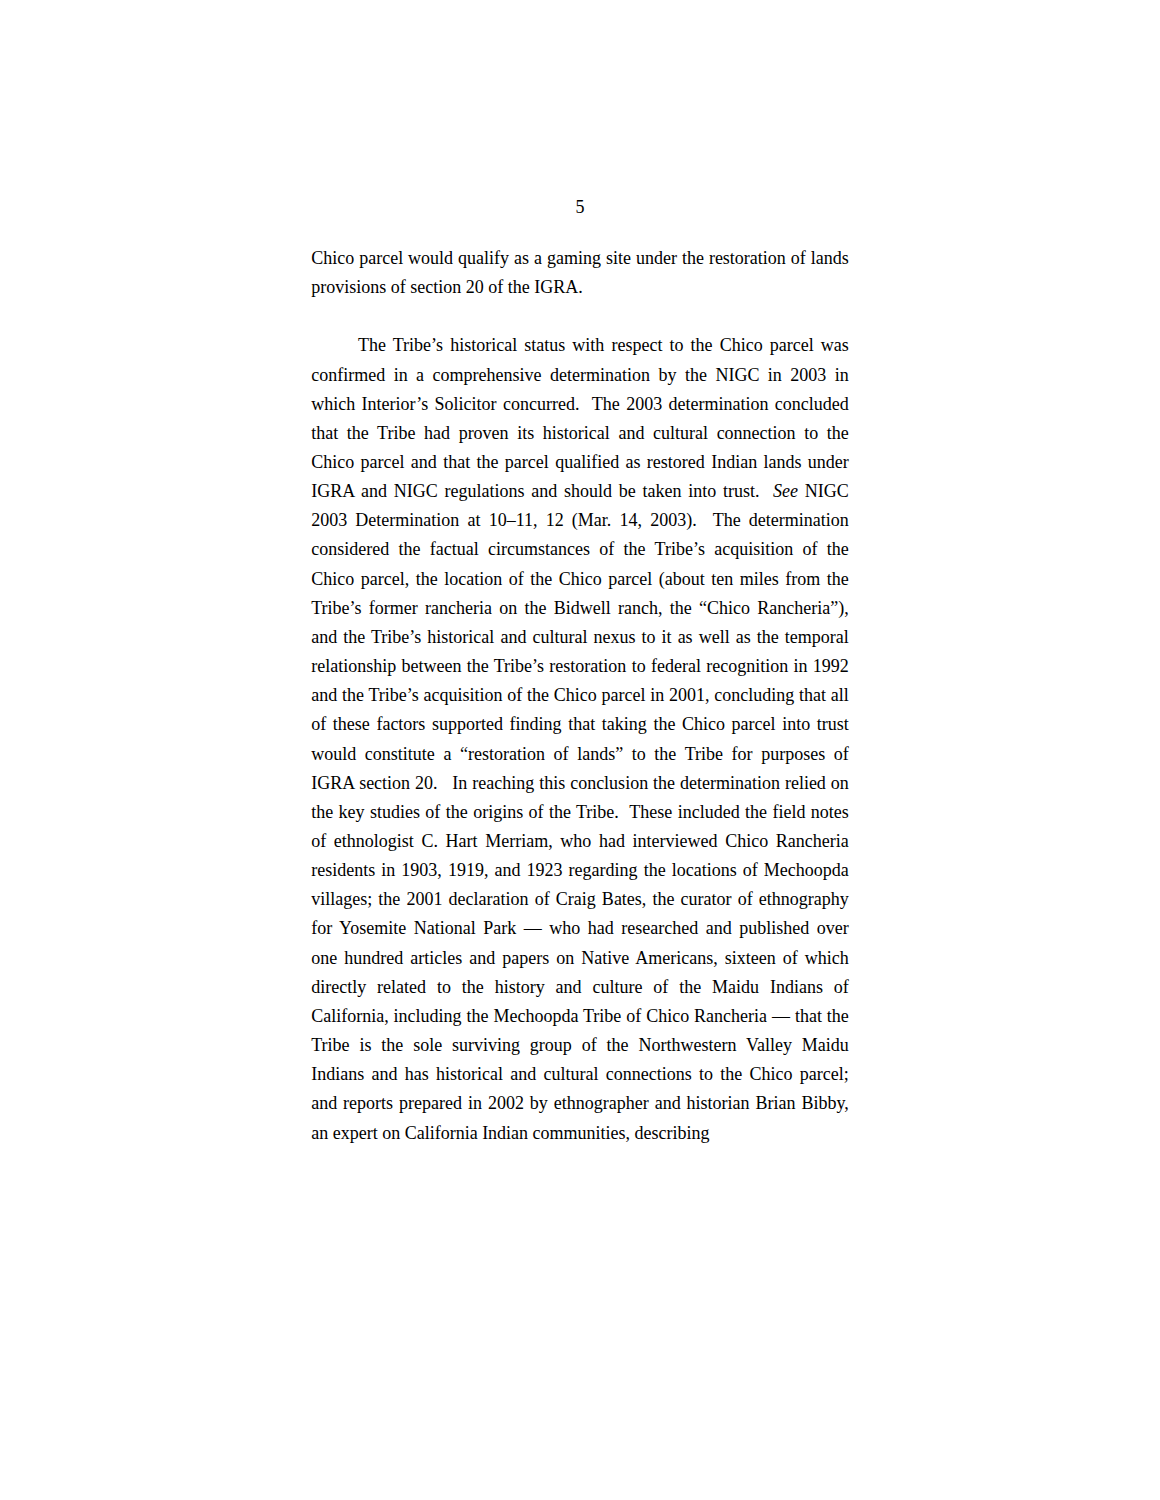5
Chico parcel would qualify as a gaming site under the restoration of lands provisions of section 20 of the IGRA.
The Tribe’s historical status with respect to the Chico parcel was confirmed in a comprehensive determination by the NIGC in 2003 in which Interior’s Solicitor concurred. The 2003 determination concluded that the Tribe had proven its historical and cultural connection to the Chico parcel and that the parcel qualified as restored Indian lands under IGRA and NIGC regulations and should be taken into trust. See NIGC 2003 Determination at 10–11, 12 (Mar. 14, 2003). The determination considered the factual circumstances of the Tribe’s acquisition of the Chico parcel, the location of the Chico parcel (about ten miles from the Tribe’s former rancheria on the Bidwell ranch, the “Chico Rancheria”), and the Tribe’s historical and cultural nexus to it as well as the temporal relationship between the Tribe’s restoration to federal recognition in 1992 and the Tribe’s acquisition of the Chico parcel in 2001, concluding that all of these factors supported finding that taking the Chico parcel into trust would constitute a “restoration of lands” to the Tribe for purposes of IGRA section 20. In reaching this conclusion the determination relied on the key studies of the origins of the Tribe. These included the field notes of ethnologist C. Hart Merriam, who had interviewed Chico Rancheria residents in 1903, 1919, and 1923 regarding the locations of Mechoopda villages; the 2001 declaration of Craig Bates, the curator of ethnography for Yosemite National Park — who had researched and published over one hundred articles and papers on Native Americans, sixteen of which directly related to the history and culture of the Maidu Indians of California, including the Mechoopda Tribe of Chico Rancheria — that the Tribe is the sole surviving group of the Northwestern Valley Maidu Indians and has historical and cultural connections to the Chico parcel; and reports prepared in 2002 by ethnographer and historian Brian Bibby, an expert on California Indian communities, describing